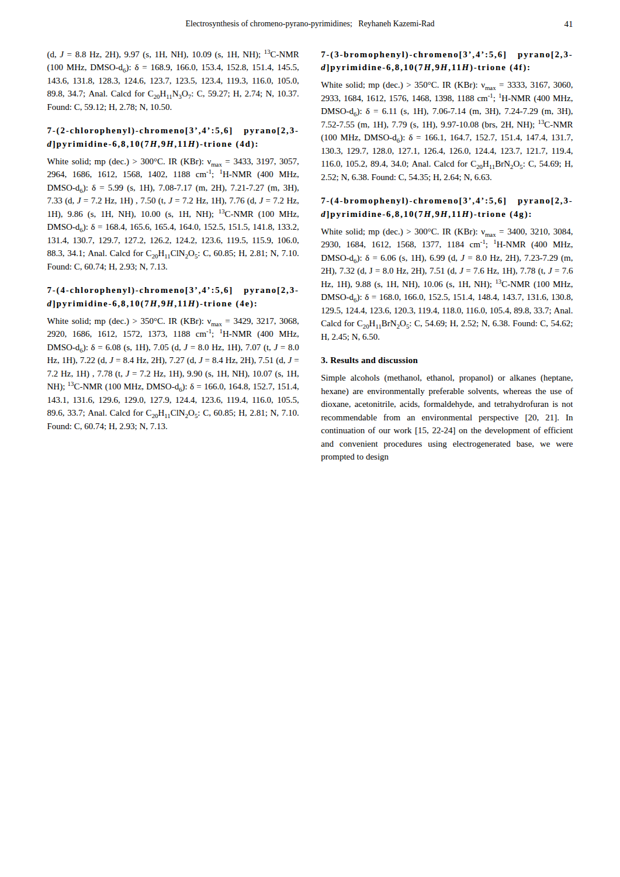Electrosynthesis of chromeno-pyrano-pyrimidines; Reyhaneh Kazemi-Rad 41
(d, J = 8.8 Hz, 2H), 9.97 (s, 1H, NH), 10.09 (s, 1H, NH); 13C-NMR (100 MHz, DMSO-d6): δ = 168.9, 166.0, 153.4, 152.8, 151.4, 145.5, 143.6, 131.8, 128.3, 124.6, 123.7, 123.5, 123.4, 119.3, 116.0, 105.0, 89.8, 34.7; Anal. Calcd for C20H11N3O7: C, 59.27; H, 2.74; N, 10.37. Found: C, 59.12; H, 2.78; N, 10.50.
7-(2-chlorophenyl)-chromeno[3’,4’:5,6] pyrano[2,3-d]pyrimidine-6,8,10(7H,9H,11H)-trione (4d):
White solid; mp (dec.) > 300°C. IR (KBr): νmax = 3433, 3197, 3057, 2964, 1686, 1612, 1568, 1402, 1188 cm-1; 1H-NMR (400 MHz, DMSO-d6): δ = 5.99 (s, 1H), 7.08-7.17 (m, 2H), 7.21-7.27 (m, 3H), 7.33 (d, J = 7.2 Hz, 1H) , 7.50 (t, J = 7.2 Hz, 1H), 7.76 (d, J = 7.2 Hz, 1H), 9.86 (s, 1H, NH), 10.00 (s, 1H, NH); 13C-NMR (100 MHz, DMSO-d6): δ = 168.4, 165.6, 165.4, 164.0, 152.5, 151.5, 141.8, 133.2, 131.4, 130.7, 129.7, 127.2, 126.2, 124.2, 123.6, 119.5, 115.9, 106.0, 88.3, 34.1; Anal. Calcd for C20H11ClN2O5: C, 60.85; H, 2.81; N, 7.10. Found: C, 60.74; H, 2.93; N, 7.13.
7-(4-chlorophenyl)-chromeno[3’,4’:5,6] pyrano[2,3-d]pyrimidine-6,8,10(7H,9H,11H)-trione (4e):
White solid; mp (dec.) > 350°C. IR (KBr): νmax = 3429, 3217, 3068, 2920, 1686, 1612, 1572, 1373, 1188 cm-1; 1H-NMR (400 MHz, DMSO-d6): δ = 6.08 (s, 1H), 7.05 (d, J = 8.0 Hz, 1H), 7.07 (t, J = 8.0 Hz, 1H), 7.22 (d, J = 8.4 Hz, 2H), 7.27 (d, J = 8.4 Hz, 2H), 7.51 (d, J = 7.2 Hz, 1H) , 7.78 (t, J = 7.2 Hz, 1H), 9.90 (s, 1H, NH), 10.07 (s, 1H, NH); 13C-NMR (100 MHz, DMSO-d6): δ = 166.0, 164.8, 152.7, 151.4, 143.1, 131.6, 129.6, 129.0, 127.9, 124.4, 123.6, 119.4, 116.0, 105.5, 89.6, 33.7; Anal. Calcd for C20H11ClN2O5: C, 60.85; H, 2.81; N, 7.10. Found: C, 60.74; H, 2.93; N, 7.13.
7-(3-bromophenyl)-chromeno[3’,4’:5,6] pyrano[2,3-d]pyrimidine-6,8,10(7H,9H,11H)-trione (4f):
White solid; mp (dec.) > 350°C. IR (KBr): νmax = 3333, 3167, 3060, 2933, 1684, 1612, 1576, 1468, 1398, 1188 cm-1; 1H-NMR (400 MHz, DMSO-d6): δ = 6.11 (s, 1H), 7.06-7.14 (m, 3H), 7.24-7.29 (m, 3H), 7.52-7.55 (m, 1H), 7.79 (s, 1H), 9.97-10.08 (brs, 2H, NH); 13C-NMR (100 MHz, DMSO-d6): δ = 166.1, 164.7, 152.7, 151.4, 147.4, 131.7, 130.3, 129.7, 128.0, 127.1, 126.4, 126.0, 124.4, 123.7, 121.7, 119.4, 116.0, 105.2, 89.4, 34.0; Anal. Calcd for C20H11BrN2O5: C, 54.69; H, 2.52; N, 6.38. Found: C, 54.35; H, 2.64; N, 6.63.
7-(4-bromophenyl)-chromeno[3’,4’:5,6] pyrano[2,3-d]pyrimidine-6,8,10(7H,9H,11H)-trione (4g):
White solid; mp (dec.) > 300°C. IR (KBr): νmax = 3400, 3210, 3084, 2930, 1684, 1612, 1568, 1377, 1184 cm-1; 1H-NMR (400 MHz, DMSO-d6): δ = 6.06 (s, 1H), 6.99 (d, J = 8.0 Hz, 2H), 7.23-7.29 (m, 2H), 7.32 (d, J = 8.0 Hz, 2H), 7.51 (d, J = 7.6 Hz, 1H), 7.78 (t, J = 7.6 Hz, 1H), 9.88 (s, 1H, NH), 10.06 (s, 1H, NH); 13C-NMR (100 MHz, DMSO-d6): δ = 168.0, 166.0, 152.5, 151.4, 148.4, 143.7, 131.6, 130.8, 129.5, 124.4, 123.6, 120.3, 119.4, 118.0, 116.0, 105.4, 89.8, 33.7; Anal. Calcd for C20H11BrN2O5: C, 54.69; H, 2.52; N, 6.38. Found: C, 54.62; H, 2.45; N, 6.50.
3. Results and discussion
Simple alcohols (methanol, ethanol, propanol) or alkanes (heptane, hexane) are environmentally preferable solvents, whereas the use of dioxane, acetonitrile, acids, formaldehyde, and tetrahydrofuran is not recommendable from an environmental perspective [20, 21]. In continuation of our work [15, 22-24] on the development of efficient and convenient procedures using electrogenerated base, we were prompted to design